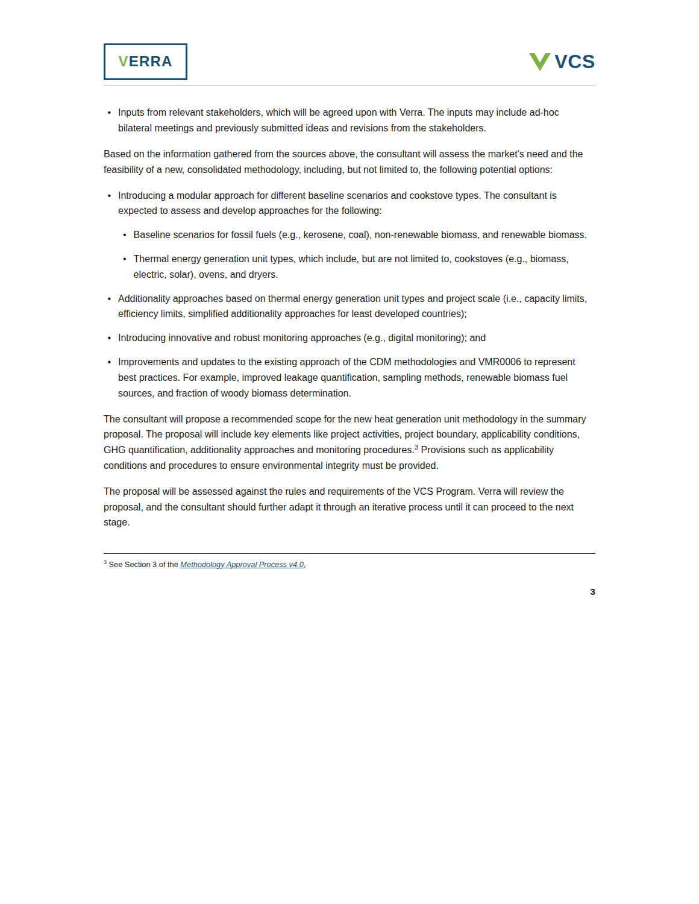VERRA
VCS
Inputs from relevant stakeholders, which will be agreed upon with Verra. The inputs may include ad-hoc bilateral meetings and previously submitted ideas and revisions from the stakeholders.
Based on the information gathered from the sources above, the consultant will assess the market's need and the feasibility of a new, consolidated methodology, including, but not limited to, the following potential options:
Introducing a modular approach for different baseline scenarios and cookstove types. The consultant is expected to assess and develop approaches for the following:
Baseline scenarios for fossil fuels (e.g., kerosene, coal), non-renewable biomass, and renewable biomass.
Thermal energy generation unit types, which include, but are not limited to, cookstoves (e.g., biomass, electric, solar), ovens, and dryers.
Additionality approaches based on thermal energy generation unit types and project scale (i.e., capacity limits, efficiency limits, simplified additionality approaches for least developed countries);
Introducing innovative and robust monitoring approaches (e.g., digital monitoring); and
Improvements and updates to the existing approach of the CDM methodologies and VMR0006 to represent best practices. For example, improved leakage quantification, sampling methods, renewable biomass fuel sources, and fraction of woody biomass determination.
The consultant will propose a recommended scope for the new heat generation unit methodology in the summary proposal. The proposal will include key elements like project activities, project boundary, applicability conditions, GHG quantification, additionality approaches and monitoring procedures.3 Provisions such as applicability conditions and procedures to ensure environmental integrity must be provided.
The proposal will be assessed against the rules and requirements of the VCS Program. Verra will review the proposal, and the consultant should further adapt it through an iterative process until it can proceed to the next stage.
3 See Section 3 of the Methodology Approval Process v4.0,
3